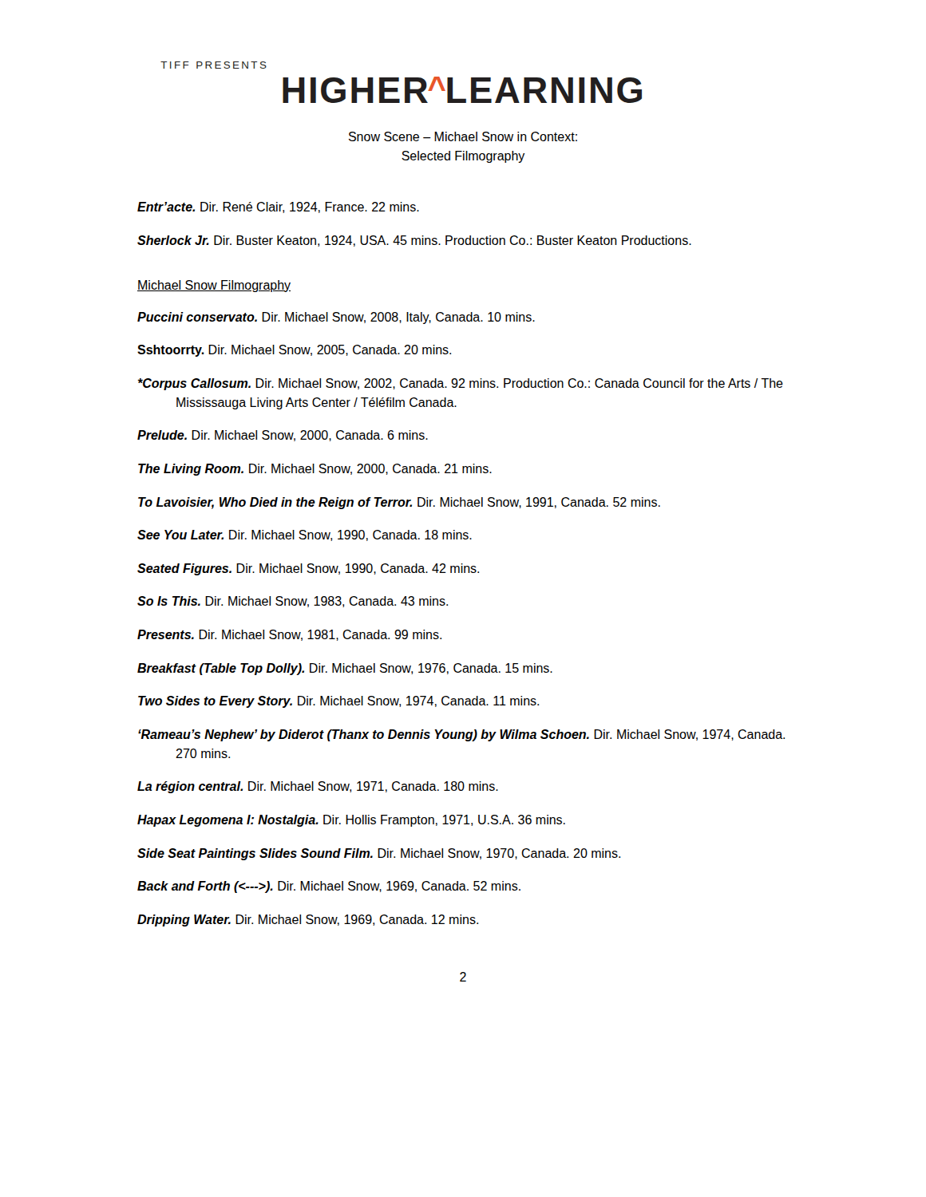TIFF PRESENTS HIGHER^LEARNING
Snow Scene – Michael Snow in Context:
Selected Filmography
Entr’acte. Dir. René Clair, 1924, France. 22 mins.
Sherlock Jr. Dir. Buster Keaton, 1924, USA. 45 mins. Production Co.: Buster Keaton Productions.
Michael Snow Filmography
Puccini conservato. Dir. Michael Snow, 2008, Italy, Canada. 10 mins.
Sshtoorrty. Dir. Michael Snow, 2005, Canada. 20 mins.
*Corpus Callosum. Dir. Michael Snow, 2002, Canada. 92 mins. Production Co.: Canada Council for the Arts / The Mississauga Living Arts Center / Téléfilm Canada.
Prelude. Dir. Michael Snow, 2000, Canada. 6 mins.
The Living Room. Dir. Michael Snow, 2000, Canada. 21 mins.
To Lavoisier, Who Died in the Reign of Terror. Dir. Michael Snow, 1991, Canada. 52 mins.
See You Later. Dir. Michael Snow, 1990, Canada. 18 mins.
Seated Figures. Dir. Michael Snow, 1990, Canada. 42 mins.
So Is This. Dir. Michael Snow, 1983, Canada. 43 mins.
Presents. Dir. Michael Snow, 1981, Canada. 99 mins.
Breakfast (Table Top Dolly). Dir. Michael Snow, 1976, Canada. 15 mins.
Two Sides to Every Story. Dir. Michael Snow, 1974, Canada. 11 mins.
‘Rameau’s Nephew’ by Diderot (Thanx to Dennis Young) by Wilma Schoen. Dir. Michael Snow, 1974, Canada. 270 mins.
La région central. Dir. Michael Snow, 1971, Canada. 180 mins.
Hapax Legomena I: Nostalgia. Dir. Hollis Frampton, 1971, U.S.A. 36 mins.
Side Seat Paintings Slides Sound Film. Dir. Michael Snow, 1970, Canada. 20 mins.
Back and Forth (<--->). Dir. Michael Snow, 1969, Canada. 52 mins.
Dripping Water. Dir. Michael Snow, 1969, Canada. 12 mins.
2